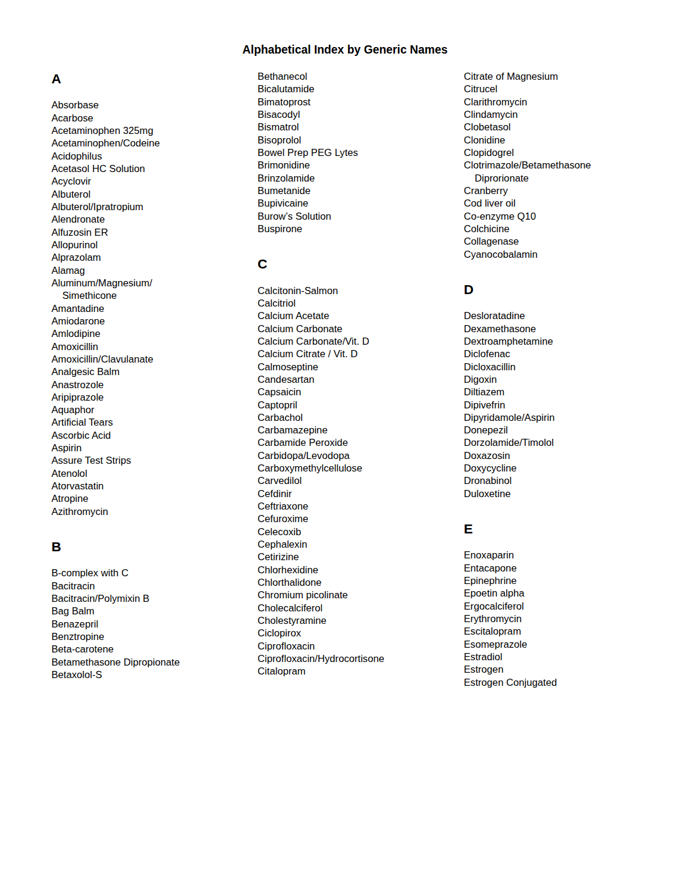Alphabetical Index by Generic Names
A
Absorbase
Acarbose
Acetaminophen 325mg
Acetaminophen/Codeine
Acidophilus
Acetasol HC Solution
Acyclovir
Albuterol
Albuterol/Ipratropium
Alendronate
Alfuzosin ER
Allopurinol
Alprazolam
Alamag
Aluminum/Magnesium/
Simethicone
Amantadine
Amiodarone
Amlodipine
Amoxicillin
Amoxicillin/Clavulanate
Analgesic Balm
Anastrozole
Aripiprazole
Aquaphor
Artificial Tears
Ascorbic Acid
Aspirin
Assure Test Strips
Atenolol
Atorvastatin
Atropine
Azithromycin
B
B-complex with C
Bacitracin
Bacitracin/Polymixin B
Bag Balm
Benazepril
Benztropine
Beta-carotene
Betamethasone Dipropionate
Betaxolol-S
Bethanecol
Bicalutamide
Bimatoprost
Bisacodyl
Bismatrol
Bisoprolol
Bowel Prep PEG Lytes
Brimonidine
Brinzolamide
Bumetanide
Bupivicaine
Burow’s Solution
Buspirone
C
Calcitonin-Salmon
Calcitriol
Calcium Acetate
Calcium Carbonate
Calcium Carbonate/Vit. D
Calcium Citrate / Vit. D
Calmoseptine
Candesartan
Capsaicin
Captopril
Carbachol
Carbamazepine
Carbamide Peroxide
Carbidopa/Levodopa
Carboxymethylcellulose
Carvedilol
Cefdinir
Ceftriaxone
Cefuroxime
Celecoxib
Cephalexin
Cetirizine
Chlorhexidine
Chlorthalidone
Chromium picolinate
Cholecalciferol
Cholestyramine
Ciclopirox
Ciprofloxacin
Ciprofloxacin/Hydrocortisone
Citalopram
Citrate of Magnesium
Citrucel
Clarithromycin
Clindamycin
Clobetasol
Clonidine
Clopidogrel
Clotrimazole/Betamethasone
Diprorionate
Cranberry
Cod liver oil
Co-enzyme Q10
Colchicine
Collagenase
Cyanocobalamin
D
Desloratadine
Dexamethasone
Dextroamphetamine
Diclofenac
Dicloxacillin
Digoxin
Diltiazem
Dipivefrin
Dipyridamole/Aspirin
Donepezil
Dorzolamide/Timolol
Doxazosin
Doxycycline
Dronabinol
Duloxetine
E
Enoxaparin
Entacapone
Epinephrine
Epoetin alpha
Ergocalciferol
Erythromycin
Escitalopram
Esomeprazole
Estradiol
Estrogen
Estrogen Conjugated